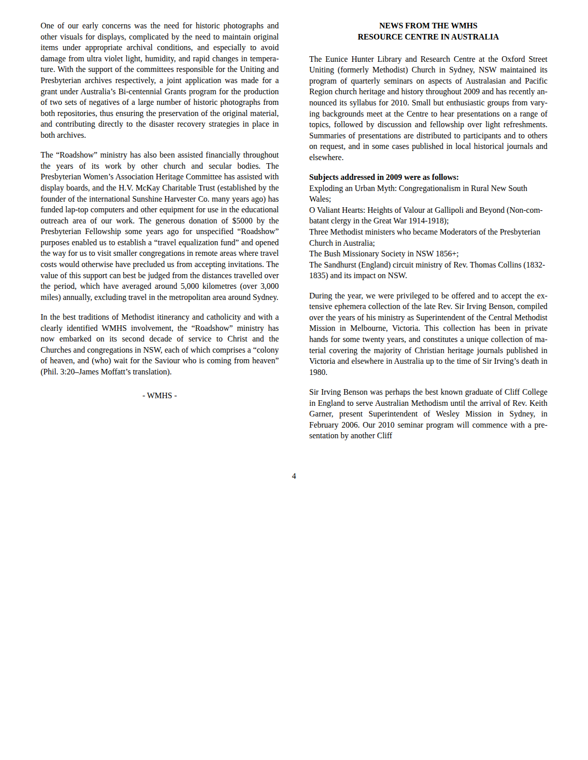One of our early concerns was the need for historic photographs and other visuals for displays, complicated by the need to maintain original items under appropriate archival conditions, and especially to avoid damage from ultra violet light, humidity, and rapid changes in temperature. With the support of the committees responsible for the Uniting and Presbyterian archives respectively, a joint application was made for a grant under Australia’s Bi-centennial Grants program for the production of two sets of negatives of a large number of historic photographs from both repositories, thus ensuring the preservation of the original material, and contributing directly to the disaster recovery strategies in place in both archives.
The “Roadshow” ministry has also been assisted financially throughout the years of its work by other church and secular bodies. The Presbyterian Women’s Association Heritage Committee has assisted with display boards, and the H.V. McKay Charitable Trust (established by the founder of the international Sunshine Harvester Co. many years ago) has funded lap-top computers and other equipment for use in the educational outreach area of our work. The generous donation of $5000 by the Presbyterian Fellowship some years ago for unspecified “Roadshow” purposes enabled us to establish a “travel equalization fund” and opened the way for us to visit smaller congregations in remote areas where travel costs would otherwise have precluded us from accepting invitations. The value of this support can best be judged from the distances travelled over the period, which have averaged around 5,000 kilometres (over 3,000 miles) annually, excluding travel in the metropolitan area around Sydney.
In the best traditions of Methodist itinerancy and catholicity and with a clearly identified WMHS involvement, the “Roadshow” ministry has now embarked on its second decade of service to Christ and the Churches and congregations in NSW, each of which comprises a “colony of heaven, and (who) wait for the Saviour who is coming from heaven” (Phil. 3:20–James Moffatt’s translation).
- WMHS -
NEWS FROM THE WMHS
RESOURCE CENTRE IN AUSTRALIA
The Eunice Hunter Library and Research Centre at the Oxford Street Uniting (formerly Methodist) Church in Sydney, NSW maintained its program of quarterly seminars on aspects of Australasian and Pacific Region church heritage and history throughout 2009 and has recently announced its syllabus for 2010. Small but enthusiastic groups from varying backgrounds meet at the Centre to hear presentations on a range of topics, followed by discussion and fellowship over light refreshments. Summaries of presentations are distributed to participants and to others on request, and in some cases published in local historical journals and elsewhere.
Subjects addressed in 2009 were as follows:
Exploding an Urban Myth: Congregationalism in Rural New South Wales;
O Valiant Hearts: Heights of Valour at Gallipoli and Beyond (Non-combatant clergy in the Great War 1914-1918);
Three Methodist ministers who became Moderators of the Presbyterian Church in Australia;
The Bush Missionary Society in NSW 1856+;
The Sandhurst (England) circuit ministry of Rev. Thomas Collins (1832-1835) and its impact on NSW.
During the year, we were privileged to be offered and to accept the extensive ephemera collection of the late Rev. Sir Irving Benson, compiled over the years of his ministry as Superintendent of the Central Methodist Mission in Melbourne, Victoria. This collection has been in private hands for some twenty years, and constitutes a unique collection of material covering the majority of Christian heritage journals published in Victoria and elsewhere in Australia up to the time of Sir Irving’s death in 1980.
Sir Irving Benson was perhaps the best known graduate of Cliff College in England to serve Australian Methodism until the arrival of Rev. Keith Garner, present Superintendent of Wesley Mission in Sydney, in February 2006. Our 2010 seminar program will commence with a presentation by another Cliff
4